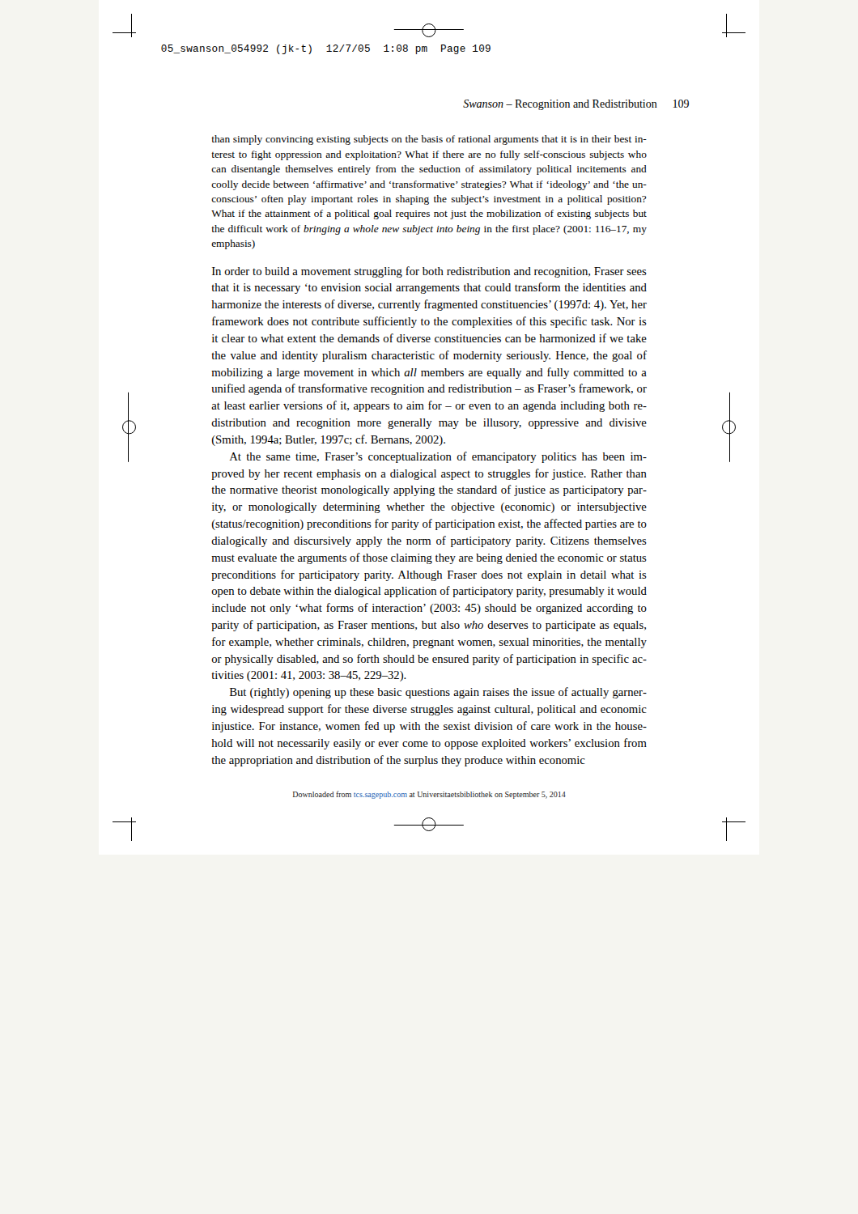05_swanson_054992 (jk-t) 12/7/05 1:08 pm Page 109
Swanson – Recognition and Redistribution 109
than simply convincing existing subjects on the basis of rational arguments that it is in their best interest to fight oppression and exploitation? What if there are no fully self-conscious subjects who can disentangle themselves entirely from the seduction of assimilatory political incitements and coolly decide between ‘affirmative’ and ‘transformative’ strategies? What if ‘ideology’ and ‘the unconscious’ often play important roles in shaping the subject’s investment in a political position? What if the attainment of a political goal requires not just the mobilization of existing subjects but the difficult work of bringing a whole new subject into being in the first place? (2001: 116–17, my emphasis)
In order to build a movement struggling for both redistribution and recognition, Fraser sees that it is necessary ‘to envision social arrangements that could transform the identities and harmonize the interests of diverse, currently fragmented constituencies’ (1997d: 4). Yet, her framework does not contribute sufficiently to the complexities of this specific task. Nor is it clear to what extent the demands of diverse constituencies can be harmonized if we take the value and identity pluralism characteristic of modernity seriously. Hence, the goal of mobilizing a large movement in which all members are equally and fully committed to a unified agenda of transformative recognition and redistribution – as Fraser’s framework, or at least earlier versions of it, appears to aim for – or even to an agenda including both redistribution and recognition more generally may be illusory, oppressive and divisive (Smith, 1994a; Butler, 1997c; cf. Bernans, 2002).
At the same time, Fraser’s conceptualization of emancipatory politics has been improved by her recent emphasis on a dialogical aspect to struggles for justice. Rather than the normative theorist monologically applying the standard of justice as participatory parity, or monologically determining whether the objective (economic) or intersubjective (status/recognition) preconditions for parity of participation exist, the affected parties are to dialogically and discursively apply the norm of participatory parity. Citizens themselves must evaluate the arguments of those claiming they are being denied the economic or status preconditions for participatory parity. Although Fraser does not explain in detail what is open to debate within the dialogical application of participatory parity, presumably it would include not only ‘what forms of interaction’ (2003: 45) should be organized according to parity of participation, as Fraser mentions, but also who deserves to participate as equals, for example, whether criminals, children, pregnant women, sexual minorities, the mentally or physically disabled, and so forth should be ensured parity of participation in specific activities (2001: 41, 2003: 38–45, 229–32).
But (rightly) opening up these basic questions again raises the issue of actually garnering widespread support for these diverse struggles against cultural, political and economic injustice. For instance, women fed up with the sexist division of care work in the household will not necessarily easily or ever come to oppose exploited workers’ exclusion from the appropriation and distribution of the surplus they produce within economic
Downloaded from tcs.sagepub.com at Universitaetsbibliothek on September 5, 2014